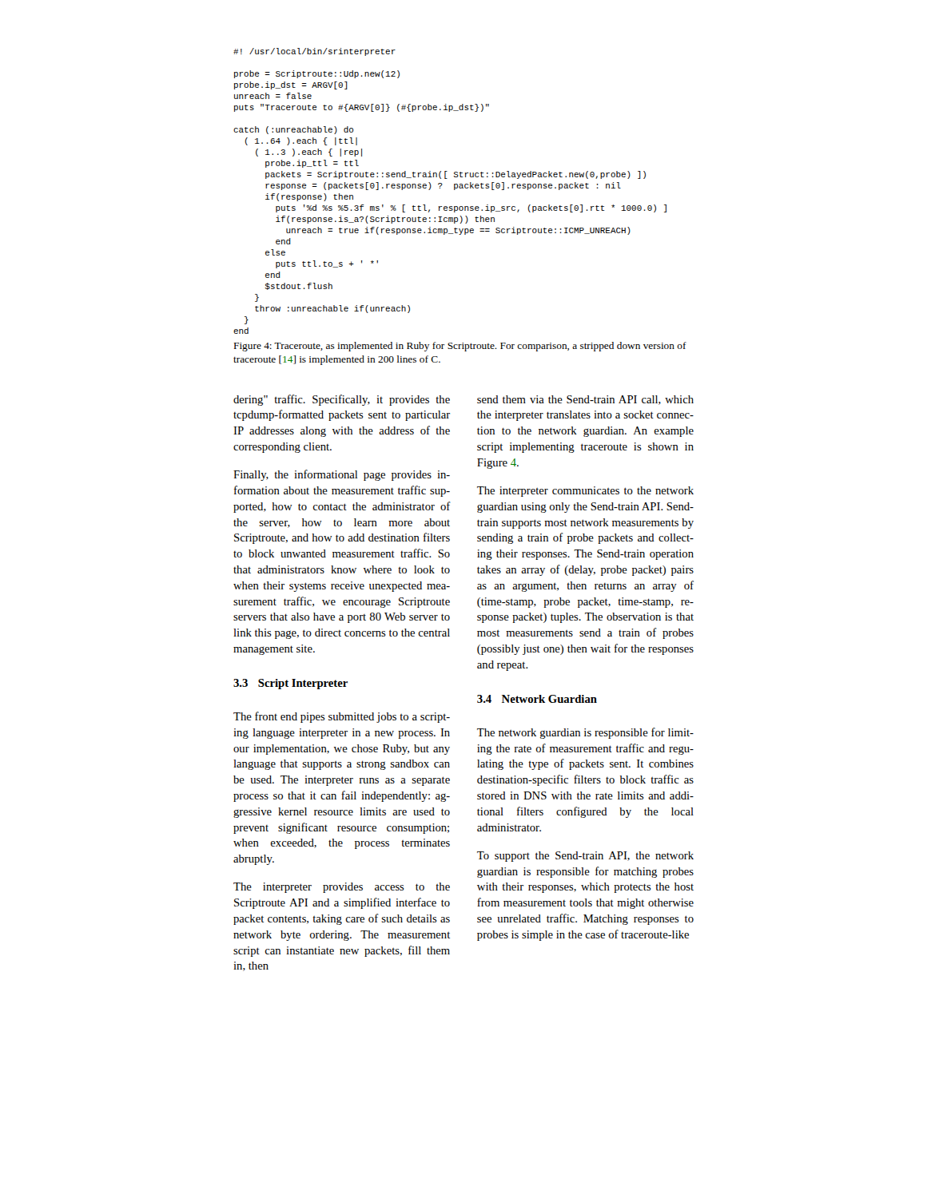#! /usr/local/bin/srinterpreter

probe = Scriptroute::Udp.new(12)
probe.ip_dst = ARGV[0]
unreach = false
puts "Traceroute to #{ARGV[0]} (#{probe.ip_dst})"

catch (:unreachable) do
  ( 1..64 ).each { |ttl|
    ( 1..3 ).each { |rep|
      probe.ip_ttl = ttl
      packets = Scriptroute::send_train([ Struct::DelayedPacket.new(0,probe) ])
      response = (packets[0].response) ?  packets[0].response.packet : nil
      if(response) then
        puts '%d %s %5.3f ms' % [ ttl, response.ip_src, (packets[0].rtt * 1000.0) ]
        if(response.is_a?(Scriptroute::Icmp)) then
          unreach = true if(response.icmp_type == Scriptroute::ICMP_UNREACH)
        end
      else
        puts ttl.to_s + ' *'
      end
      $stdout.flush
    }
    throw :unreachable if(unreach)
  }
end
Figure 4: Traceroute, as implemented in Ruby for Scriptroute. For comparison, a stripped down version of traceroute [14] is implemented in 200 lines of C.
dering" traffic. Specifically, it provides the tcpdump-formatted packets sent to particular IP addresses along with the address of the corresponding client.
Finally, the informational page provides information about the measurement traffic supported, how to contact the administrator of the server, how to learn more about Scriptroute, and how to add destination filters to block unwanted measurement traffic. So that administrators know where to look to when their systems receive unexpected measurement traffic, we encourage Scriptroute servers that also have a port 80 Web server to link this page, to direct concerns to the central management site.
3.3 Script Interpreter
The front end pipes submitted jobs to a scripting language interpreter in a new process. In our implementation, we chose Ruby, but any language that supports a strong sandbox can be used. The interpreter runs as a separate process so that it can fail independently: aggressive kernel resource limits are used to prevent significant resource consumption; when exceeded, the process terminates abruptly.
The interpreter provides access to the Scriptroute API and a simplified interface to packet contents, taking care of such details as network byte ordering. The measurement script can instantiate new packets, fill them in, then
send them via the Send-train API call, which the interpreter translates into a socket connection to the network guardian. An example script implementing traceroute is shown in Figure 4.
The interpreter communicates to the network guardian using only the Send-train API. Send-train supports most network measurements by sending a train of probe packets and collecting their responses. The Send-train operation takes an array of (delay, probe packet) pairs as an argument, then returns an array of (time-stamp, probe packet, time-stamp, response packet) tuples. The observation is that most measurements send a train of probes (possibly just one) then wait for the responses and repeat.
3.4 Network Guardian
The network guardian is responsible for limiting the rate of measurement traffic and regulating the type of packets sent. It combines destination-specific filters to block traffic as stored in DNS with the rate limits and additional filters configured by the local administrator.
To support the Send-train API, the network guardian is responsible for matching probes with their responses, which protects the host from measurement tools that might otherwise see unrelated traffic. Matching responses to probes is simple in the case of traceroute-like